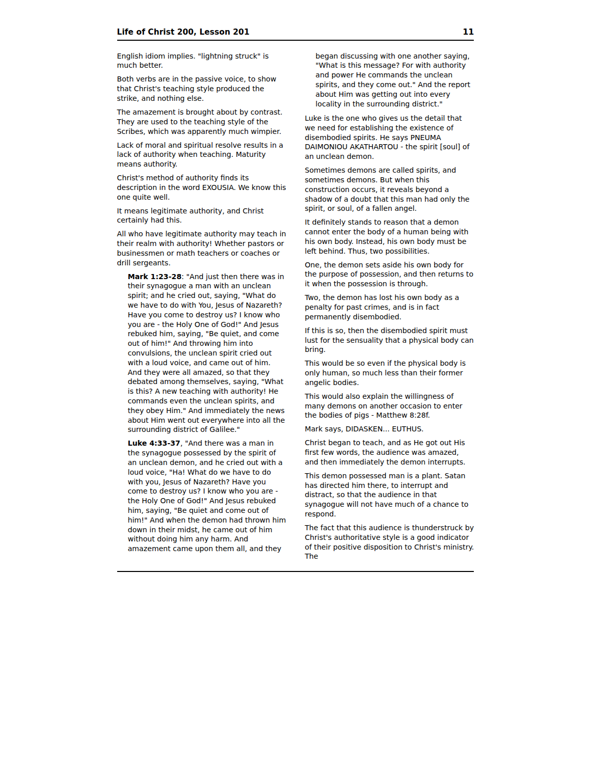Life of Christ 200, Lesson 201 11
English idiom implies. "lightning struck" is much better.
Both verbs are in the passive voice, to show that Christ's teaching style produced the strike, and nothing else.
The amazement is brought about by contrast. They are used to the teaching style of the Scribes, which was apparently much wimpier.
Lack of moral and spiritual resolve results in a lack of authority when teaching. Maturity means authority.
Christ's method of authority finds its description in the word EXOUSIA. We know this one quite well.
It means legitimate authority, and Christ certainly had this.
All who have legitimate authority may teach in their realm with authority! Whether pastors or businessmen or math teachers or coaches or drill sergeants.
Mark 1:23-28: "And just then there was in their synagogue a man with an unclean spirit; and he cried out, saying, "What do we have to do with You, Jesus of Nazareth? Have you come to destroy us? I know who you are - the Holy One of God!" And Jesus rebuked him, saying, "Be quiet, and come out of him!" And throwing him into convulsions, the unclean spirit cried out with a loud voice, and came out of him. And they were all amazed, so that they debated among themselves, saying, "What is this? A new teaching with authority! He commands even the unclean spirits, and they obey Him." And immediately the news about Him went out everywhere into all the surrounding district of Galilee."
Luke 4:33-37, "And there was a man in the synagogue possessed by the spirit of an unclean demon, and he cried out with a loud voice, "Ha! What do we have to do with you, Jesus of Nazareth? Have you come to destroy us? I know who you are - the Holy One of God!" And Jesus rebuked him, saying, "Be quiet and come out of him!" And when the demon had thrown him down in their midst, he came out of him without doing him any harm. And amazement came upon them all, and they began discussing with one another saying, "What is this message? For with authority and power He commands the unclean spirits, and they come out." And the report about Him was getting out into every locality in the surrounding district."
Luke is the one who gives us the detail that we need for establishing the existence of disembodied spirits. He says PNEUMA DAIMONIOU AKATHARTOU - the spirit [soul] of an unclean demon.
Sometimes demons are called spirits, and sometimes demons. But when this construction occurs, it reveals beyond a shadow of a doubt that this man had only the spirit, or soul, of a fallen angel.
It definitely stands to reason that a demon cannot enter the body of a human being with his own body. Instead, his own body must be left behind. Thus, two possibilities.
One, the demon sets aside his own body for the purpose of possession, and then returns to it when the possession is through.
Two, the demon has lost his own body as a penalty for past crimes, and is in fact permanently disembodied.
If this is so, then the disembodied spirit must lust for the sensuality that a physical body can bring.
This would be so even if the physical body is only human, so much less than their former angelic bodies.
This would also explain the willingness of many demons on another occasion to enter the bodies of pigs - Matthew 8:28f.
Mark says, DIDASKEN... EUTHUS.
Christ began to teach, and as He got out His first few words, the audience was amazed, and then immediately the demon interrupts.
This demon possessed man is a plant. Satan has directed him there, to interrupt and distract, so that the audience in that synagogue will not have much of a chance to respond.
The fact that this audience is thunderstruck by Christ's authoritative style is a good indicator of their positive disposition to Christ's ministry. The